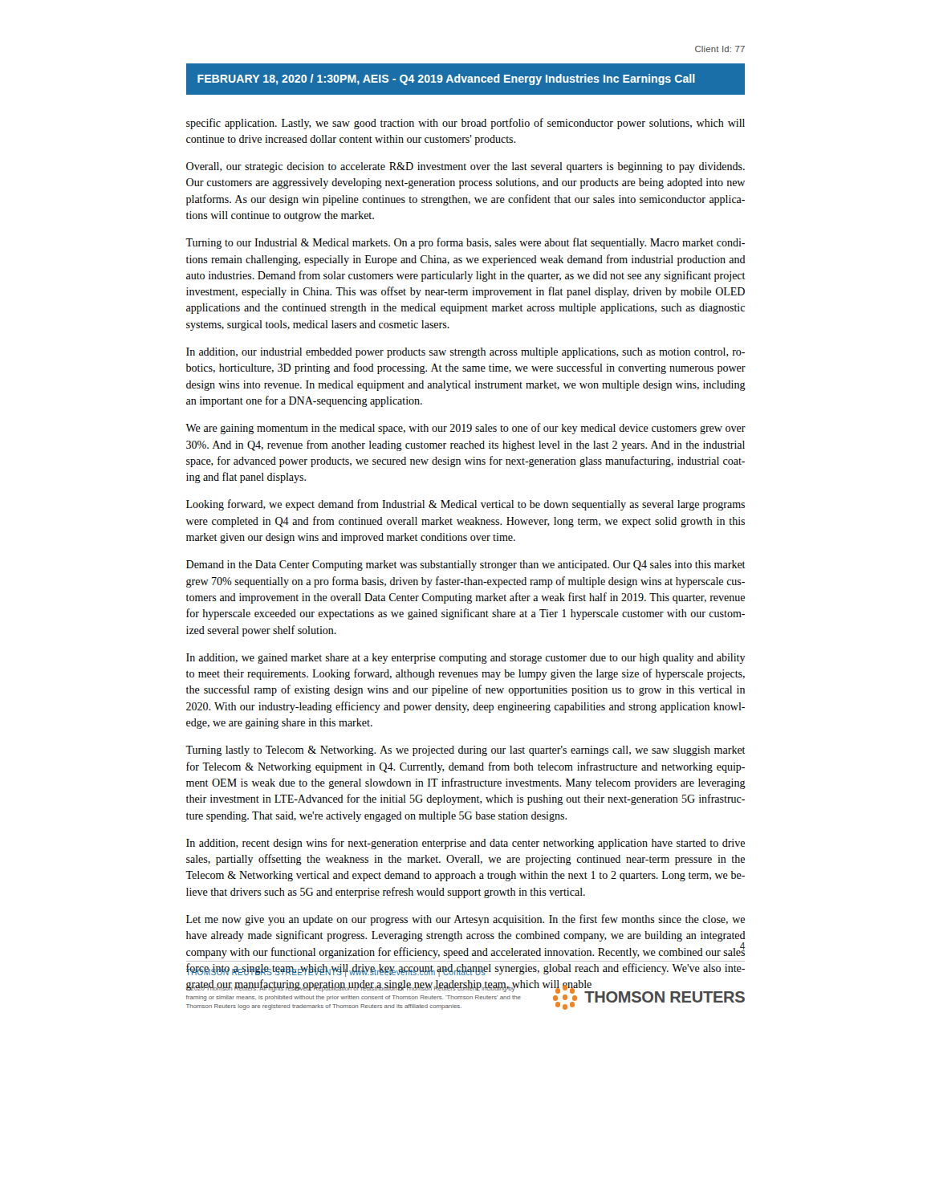Client Id: 77
FEBRUARY 18, 2020 / 1:30PM, AEIS - Q4 2019 Advanced Energy Industries Inc Earnings Call
specific application. Lastly, we saw good traction with our broad portfolio of semiconductor power solutions, which will continue to drive increased dollar content within our customers' products.
Overall, our strategic decision to accelerate R&D investment over the last several quarters is beginning to pay dividends. Our customers are aggressively developing next-generation process solutions, and our products are being adopted into new platforms. As our design win pipeline continues to strengthen, we are confident that our sales into semiconductor applications will continue to outgrow the market.
Turning to our Industrial & Medical markets. On a pro forma basis, sales were about flat sequentially. Macro market conditions remain challenging, especially in Europe and China, as we experienced weak demand from industrial production and auto industries. Demand from solar customers were particularly light in the quarter, as we did not see any significant project investment, especially in China. This was offset by near-term improvement in flat panel display, driven by mobile OLED applications and the continued strength in the medical equipment market across multiple applications, such as diagnostic systems, surgical tools, medical lasers and cosmetic lasers.
In addition, our industrial embedded power products saw strength across multiple applications, such as motion control, robotics, horticulture, 3D printing and food processing. At the same time, we were successful in converting numerous power design wins into revenue. In medical equipment and analytical instrument market, we won multiple design wins, including an important one for a DNA-sequencing application.
We are gaining momentum in the medical space, with our 2019 sales to one of our key medical device customers grew over 30%. And in Q4, revenue from another leading customer reached its highest level in the last 2 years. And in the industrial space, for advanced power products, we secured new design wins for next-generation glass manufacturing, industrial coating and flat panel displays.
Looking forward, we expect demand from Industrial & Medical vertical to be down sequentially as several large programs were completed in Q4 and from continued overall market weakness. However, long term, we expect solid growth in this market given our design wins and improved market conditions over time.
Demand in the Data Center Computing market was substantially stronger than we anticipated. Our Q4 sales into this market grew 70% sequentially on a pro forma basis, driven by faster-than-expected ramp of multiple design wins at hyperscale customers and improvement in the overall Data Center Computing market after a weak first half in 2019. This quarter, revenue for hyperscale exceeded our expectations as we gained significant share at a Tier 1 hyperscale customer with our customized several power shelf solution.
In addition, we gained market share at a key enterprise computing and storage customer due to our high quality and ability to meet their requirements. Looking forward, although revenues may be lumpy given the large size of hyperscale projects, the successful ramp of existing design wins and our pipeline of new opportunities position us to grow in this vertical in 2020. With our industry-leading efficiency and power density, deep engineering capabilities and strong application knowledge, we are gaining share in this market.
Turning lastly to Telecom & Networking. As we projected during our last quarter's earnings call, we saw sluggish market for Telecom & Networking equipment in Q4. Currently, demand from both telecom infrastructure and networking equipment OEM is weak due to the general slowdown in IT infrastructure investments. Many telecom providers are leveraging their investment in LTE-Advanced for the initial 5G deployment, which is pushing out their next-generation 5G infrastructure spending. That said, we're actively engaged on multiple 5G base station designs.
In addition, recent design wins for next-generation enterprise and data center networking application have started to drive sales, partially offsetting the weakness in the market. Overall, we are projecting continued near-term pressure in the Telecom & Networking vertical and expect demand to approach a trough within the next 1 to 2 quarters. Long term, we believe that drivers such as 5G and enterprise refresh would support growth in this vertical.
Let me now give you an update on our progress with our Artesyn acquisition. In the first few months since the close, we have already made significant progress. Leveraging strength across the combined company, we are building an integrated company with our functional organization for efficiency, speed and accelerated innovation. Recently, we combined our sales force into a single team, which will drive key account and channel synergies, global reach and efficiency. We've also integrated our manufacturing operation under a single new leadership team, which will enable
4
THOMSON REUTERS STREETEVENTS | www.streetevents.com | Contact Us
©2020 Thomson Reuters. All rights reserved. Republication or redistribution of Thomson Reuters content, including by framing or similar means, is prohibited without the prior written consent of Thomson Reuters. 'Thomson Reuters' and the Thomson Reuters logo are registered trademarks of Thomson Reuters and its affiliated companies.
THOMSON REUTERS